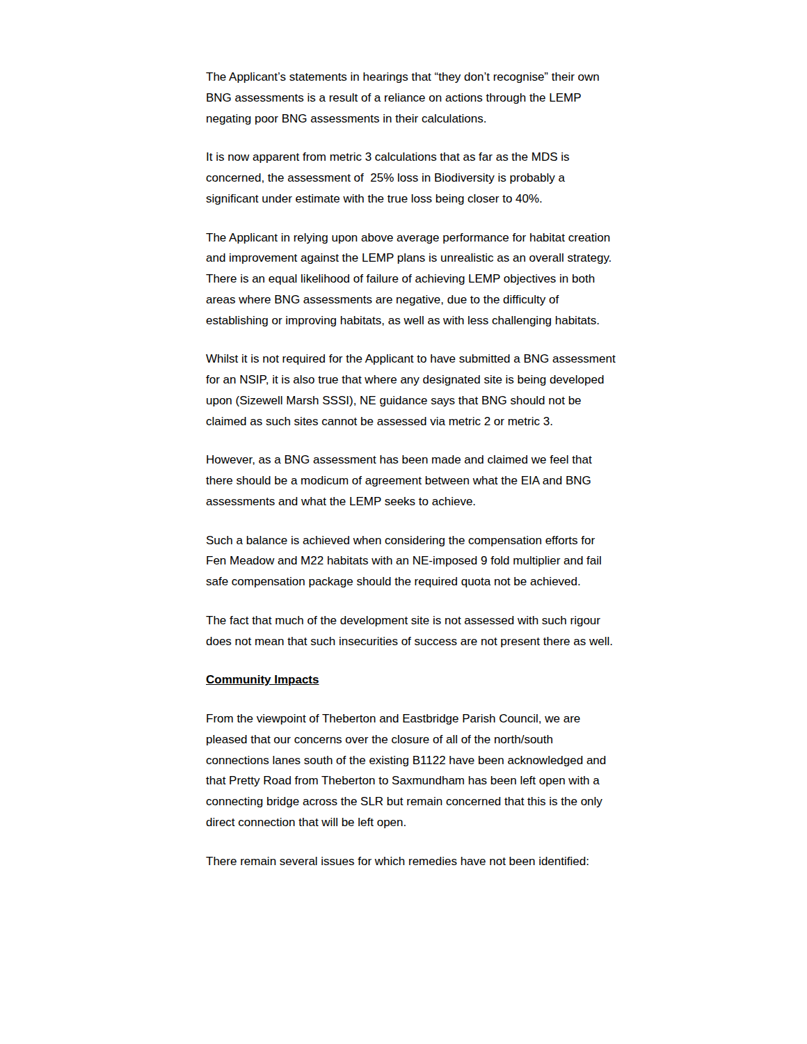The Applicant’s statements in hearings that “they don’t recognise” their own BNG assessments is a result of a reliance on actions through the LEMP negating poor BNG assessments in their calculations.
It is now apparent from metric 3 calculations that as far as the MDS is concerned, the assessment of 25% loss in Biodiversity is probably a significant under estimate with the true loss being closer to 40%.
The Applicant in relying upon above average performance for habitat creation and improvement against the LEMP plans is unrealistic as an overall strategy. There is an equal likelihood of failure of achieving LEMP objectives in both areas where BNG assessments are negative, due to the difficulty of establishing or improving habitats, as well as with less challenging habitats.
Whilst it is not required for the Applicant to have submitted a BNG assessment for an NSIP, it is also true that where any designated site is being developed upon (Sizewell Marsh SSSI), NE guidance says that BNG should not be claimed as such sites cannot be assessed via metric 2 or metric 3.
However, as a BNG assessment has been made and claimed we feel that there should be a modicum of agreement between what the EIA and BNG assessments and what the LEMP seeks to achieve.
Such a balance is achieved when considering the compensation efforts for Fen Meadow and M22 habitats with an NE-imposed 9 fold multiplier and fail safe compensation package should the required quota not be achieved.
The fact that much of the development site is not assessed with such rigour does not mean that such insecurities of success are not present there as well.
Community Impacts
From the viewpoint of Theberton and Eastbridge Parish Council, we are pleased that our concerns over the closure of all of the north/south connections lanes south of the existing B1122 have been acknowledged and that Pretty Road from Theberton to Saxmundham has been left open with a connecting bridge across the SLR but remain concerned that this is the only direct connection that will be left open.
There remain several issues for which remedies have not been identified: